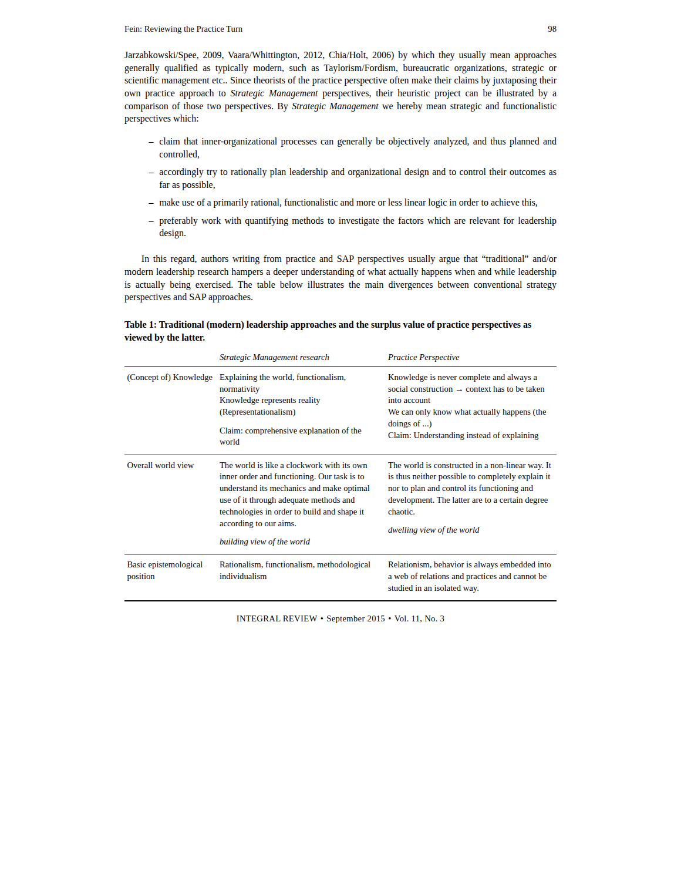Fein: Reviewing the Practice Turn 98
Jarzabkowski/Spee, 2009, Vaara/Whittington, 2012, Chia/Holt, 2006) by which they usually mean approaches generally qualified as typically modern, such as Taylorism/Fordism, bureaucratic organizations, strategic or scientific management etc.. Since theorists of the practice perspective often make their claims by juxtaposing their own practice approach to Strategic Management perspectives, their heuristic project can be illustrated by a comparison of those two perspectives. By Strategic Management we hereby mean strategic and functionalistic perspectives which:
claim that inner-organizational processes can generally be objectively analyzed, and thus planned and controlled,
accordingly try to rationally plan leadership and organizational design and to control their outcomes as far as possible,
make use of a primarily rational, functionalistic and more or less linear logic in order to achieve this,
preferably work with quantifying methods to investigate the factors which are relevant for leadership design.
In this regard, authors writing from practice and SAP perspectives usually argue that “traditional” and/or modern leadership research hampers a deeper understanding of what actually happens when and while leadership is actually being exercised. The table below illustrates the main divergences between conventional strategy perspectives and SAP approaches.
Table 1: Traditional (modern) leadership approaches and the surplus value of practice perspectives as viewed by the latter.
| | Strategic Management research | Practice Perspective |
| --- | --- | --- |
| (Concept of) Knowledge | Explaining the world, functionalism, normativity Knowledge represents reality (Representationalism) Claim: comprehensive explanation of the world | Knowledge is never complete and always a social construction context has to be taken into account We can only know what actually happens (the doings of ...) Claim: Understanding instead of explaining |
| Overall world view | The world is like a clockwork with its own inner order and functioning. Our task is to understand its mechanics and make optimal use of it through adequate methods and technologies in order to build and shape it according to our aims. building view of the world | The world is constructed in a non-linear way. It is thus neither possible to completely explain it nor to plan and control its functioning and development. The latter are to a certain degree chaotic. dwelling view of the world |
| Basic epistemological position | Rationalism, functionalism, methodological individualism | Relationism, behavior is always embedded into a web of relations and practices and cannot be studied in an isolated way. |
INTEGRAL REVIEW•September 2015•Vol. 11, No. 3